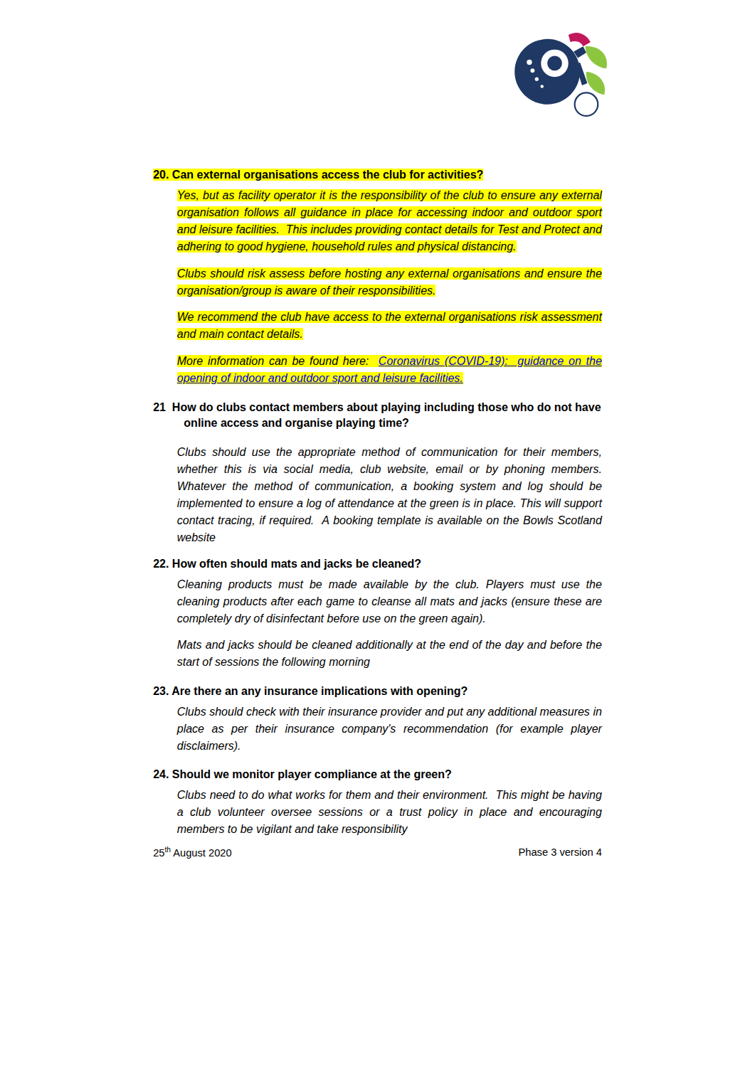20. Can external organisations access the club for activities?
Yes, but as facility operator it is the responsibility of the club to ensure any external organisation follows all guidance in place for accessing indoor and outdoor sport and leisure facilities. This includes providing contact details for Test and Protect and adhering to good hygiene, household rules and physical distancing.
Clubs should risk assess before hosting any external organisations and ensure the organisation/group is aware of their responsibilities.
We recommend the club have access to the external organisations risk assessment and main contact details.
More information can be found here: Coronavirus (COVID-19): guidance on the opening of indoor and outdoor sport and leisure facilities.
21 How do clubs contact members about playing including those who do not have online access and organise playing time?
Clubs should use the appropriate method of communication for their members, whether this is via social media, club website, email or by phoning members. Whatever the method of communication, a booking system and log should be implemented to ensure a log of attendance at the green is in place. This will support contact tracing, if required. A booking template is available on the Bowls Scotland website
22. How often should mats and jacks be cleaned?
Cleaning products must be made available by the club. Players must use the cleaning products after each game to cleanse all mats and jacks (ensure these are completely dry of disinfectant before use on the green again).
Mats and jacks should be cleaned additionally at the end of the day and before the start of sessions the following morning
23. Are there an any insurance implications with opening?
Clubs should check with their insurance provider and put any additional measures in place as per their insurance company's recommendation (for example player disclaimers).
24. Should we monitor player compliance at the green?
Clubs need to do what works for them and their environment. This might be having a club volunteer oversee sessions or a trust policy in place and encouraging members to be vigilant and take responsibility
25th August 2020 Phase 3 version 4